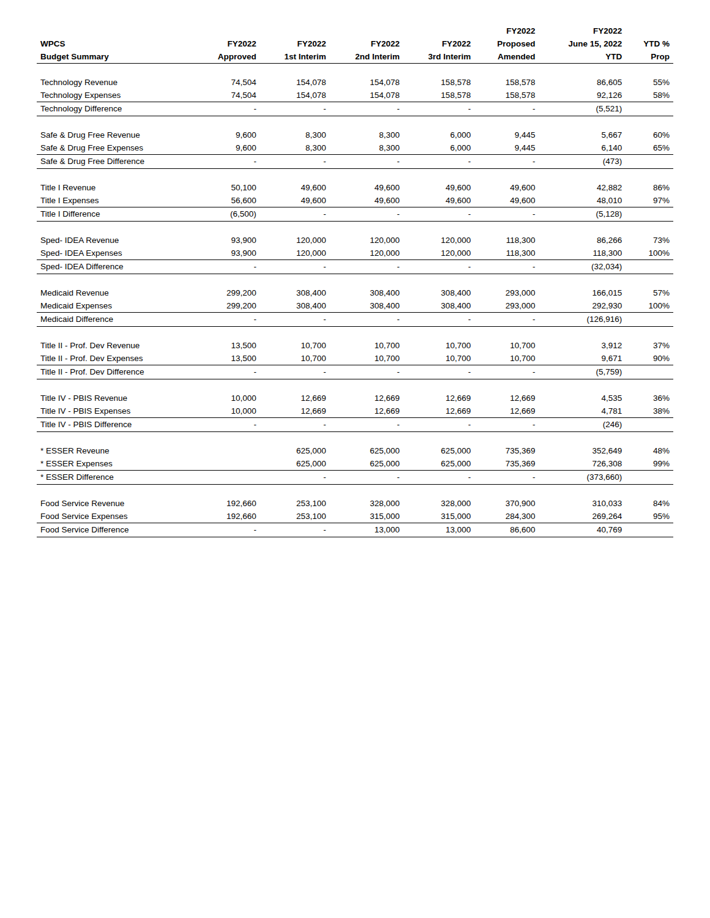| | | | | | FY2022 | FY2022 | |
| --- | --- | --- | --- | --- | --- | --- | --- |
| WPCS | FY2022 | FY2022 | FY2022 | FY2022 | Proposed | June 15, 2022 | YTD % |
| Budget Summary | Approved | 1st Interim | 2nd Interim | 3rd Interim | Amended | YTD | Prop |
| Technology Revenue | 74,504 | 154,078 | 154,078 | 158,578 | 158,578 | 86,605 | 55% |
| Technology Expenses | 74,504 | 154,078 | 154,078 | 158,578 | 158,578 | 92,126 | 58% |
| Technology Difference | - | - | - | - | - | (5,521) | |
| Safe & Drug Free Revenue | 9,600 | 8,300 | 8,300 | 6,000 | 9,445 | 5,667 | 60% |
| Safe & Drug Free Expenses | 9,600 | 8,300 | 8,300 | 6,000 | 9,445 | 6,140 | 65% |
| Safe & Drug Free Difference | - | - | - | - | - | (473) | |
| Title I Revenue | 50,100 | 49,600 | 49,600 | 49,600 | 49,600 | 42,882 | 86% |
| Title I Expenses | 56,600 | 49,600 | 49,600 | 49,600 | 49,600 | 48,010 | 97% |
| Title I Difference | (6,500) | - | - | - | - | (5,128) | |
| Sped- IDEA Revenue | 93,900 | 120,000 | 120,000 | 120,000 | 118,300 | 86,266 | 73% |
| Sped- IDEA Expenses | 93,900 | 120,000 | 120,000 | 120,000 | 118,300 | 118,300 | 100% |
| Sped- IDEA Difference | - | - | - | - | - | (32,034) | |
| Medicaid Revenue | 299,200 | 308,400 | 308,400 | 308,400 | 293,000 | 166,015 | 57% |
| Medicaid Expenses | 299,200 | 308,400 | 308,400 | 308,400 | 293,000 | 292,930 | 100% |
| Medicaid Difference | - | - | - | - | - | (126,916) | |
| Title II - Prof. Dev Revenue | 13,500 | 10,700 | 10,700 | 10,700 | 10,700 | 3,912 | 37% |
| Title II - Prof. Dev Expenses | 13,500 | 10,700 | 10,700 | 10,700 | 10,700 | 9,671 | 90% |
| Title II - Prof. Dev Difference | - | - | - | - | - | (5,759) | |
| Title IV - PBIS Revenue | 10,000 | 12,669 | 12,669 | 12,669 | 12,669 | 4,535 | 36% |
| Title IV - PBIS Expenses | 10,000 | 12,669 | 12,669 | 12,669 | 12,669 | 4,781 | 38% |
| Title IV - PBIS Difference | - | - | - | - | - | (246) | |
| * ESSER Reveune | | 625,000 | 625,000 | 625,000 | 735,369 | 352,649 | 48% |
| * ESSER Expenses | | 625,000 | 625,000 | 625,000 | 735,369 | 726,308 | 99% |
| * ESSER Difference | | - | - | - | - | (373,660) | |
| Food Service Revenue | 192,660 | 253,100 | 328,000 | 328,000 | 370,900 | 310,033 | 84% |
| Food Service Expenses | 192,660 | 253,100 | 315,000 | 315,000 | 284,300 | 269,264 | 95% |
| Food Service Difference | - | - | 13,000 | 13,000 | 86,600 | 40,769 | |